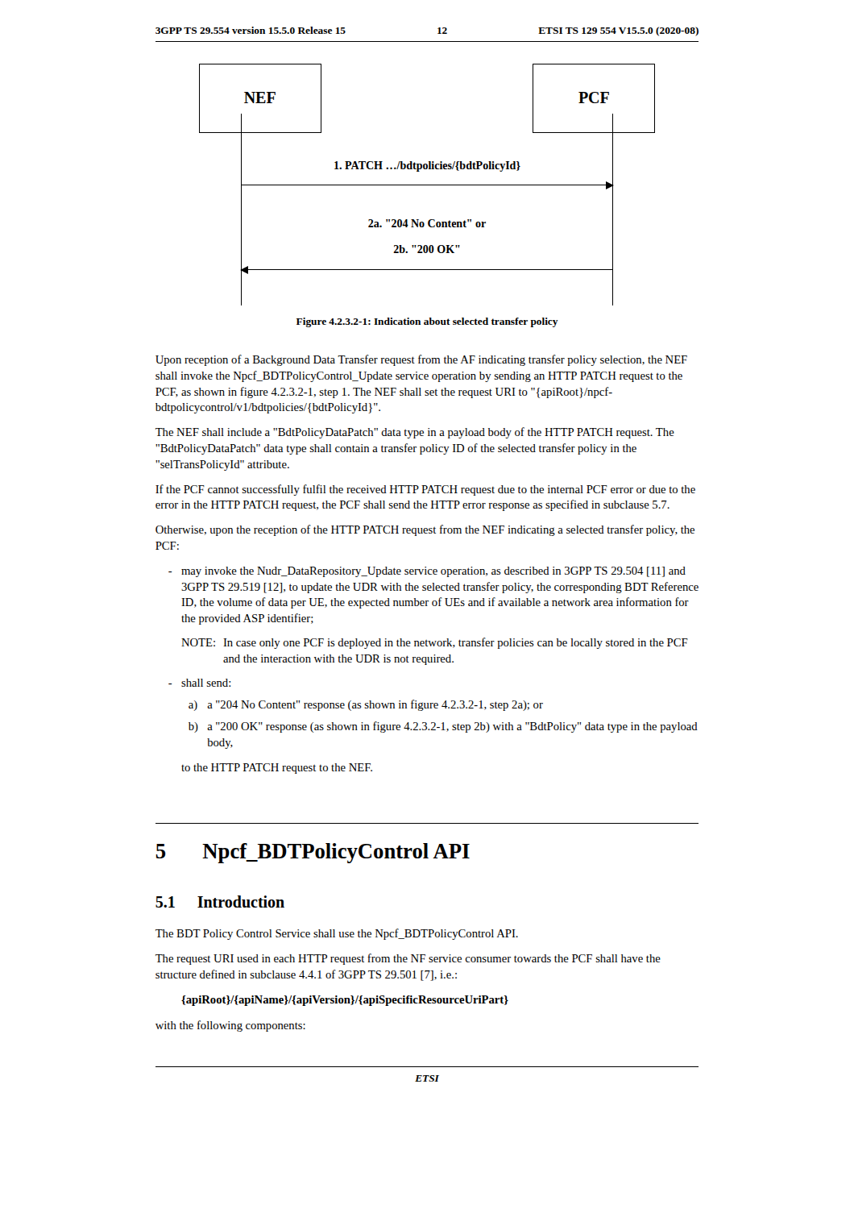3GPP TS 29.554 version 15.5.0 Release 15
12
ETSI TS 129 554 V15.5.0 (2020-08)
NEF
PCF
1. PATCH …/bdtpolicies/{bdtPolicyId}
2a. "204 No Content" or
2b. "200 OK"
Figure 4.2.3.2-1: Indication about selected transfer policy
Upon reception of a Background Data Transfer request from the AF indicating transfer policy selection, the NEF shall invoke the Npcf_BDTPolicyControl_Update service operation by sending an HTTP PATCH request to the PCF, as shown in figure 4.2.3.2-1, step 1. The NEF shall set the request URI to "{apiRoot}/npcf-bdtpolicycontrol/v1/bdtpolicies/{bdtPolicyId}".
The NEF shall include a "BdtPolicyDataPatch" data type in a payload body of the HTTP PATCH request. The "BdtPolicyDataPatch" data type shall contain a transfer policy ID of the selected transfer policy in the "selTransPolicyId" attribute.
If the PCF cannot successfully fulfil the received HTTP PATCH request due to the internal PCF error or due to the error in the HTTP PATCH request, the PCF shall send the HTTP error response as specified in subclause 5.7.
Otherwise, upon the reception of the HTTP PATCH request from the NEF indicating a selected transfer policy, the PCF:
may invoke the Nudr_DataRepository_Update service operation, as described in 3GPP TS 29.504 [11] and 3GPP TS 29.519 [12], to update the UDR with the selected transfer policy, the corresponding BDT Reference ID, the volume of data per UE, the expected number of UEs and if available a network area information for the provided ASP identifier;
NOTE: In case only one PCF is deployed in the network, transfer policies can be locally stored in the PCF and the interaction with the UDR is not required.
shall send:
a "204 No Content" response (as shown in figure 4.2.3.2-1, step 2a); or
a "200 OK" response (as shown in figure 4.2.3.2-1, step 2b) with a "BdtPolicy" data type in the payload body,
to the HTTP PATCH request to the NEF.
5 Npcf_BDTPolicyControl API
5.1 Introduction
The BDT Policy Control Service shall use the Npcf_BDTPolicyControl API.
The request URI used in each HTTP request from the NF service consumer towards the PCF shall have the structure defined in subclause 4.4.1 of 3GPP TS 29.501 [7], i.e.:
{apiRoot}/{apiName}/{apiVersion}/{apiSpecificResourceUriPart}
with the following components:
ETSI